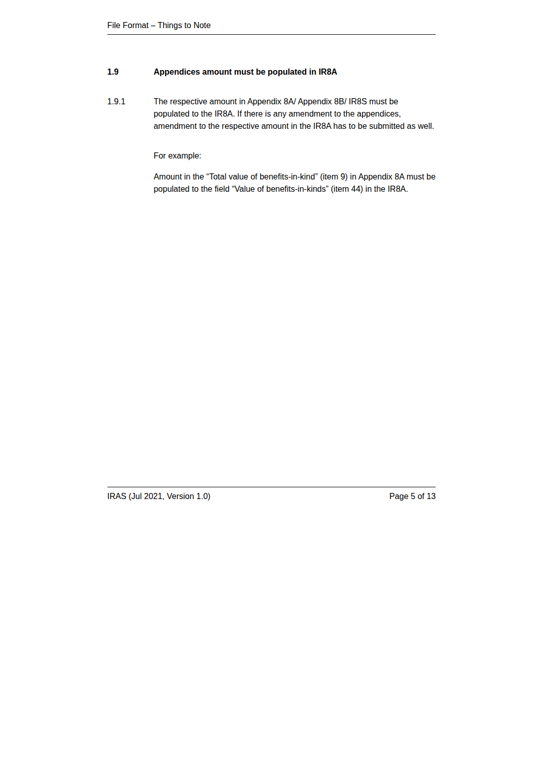File Format – Things to Note
1.9 Appendices amount must be populated in IR8A
1.9.1 The respective amount in Appendix 8A/ Appendix 8B/ IR8S must be populated to the IR8A. If there is any amendment to the appendices, amendment to the respective amount in the IR8A has to be submitted as well.
For example:
Amount in the “Total value of benefits-in-kind” (item 9) in Appendix 8A must be populated to the field “Value of benefits-in-kinds” (item 44) in the IR8A.
IRAS (Jul 2021, Version 1.0) Page 5 of 13